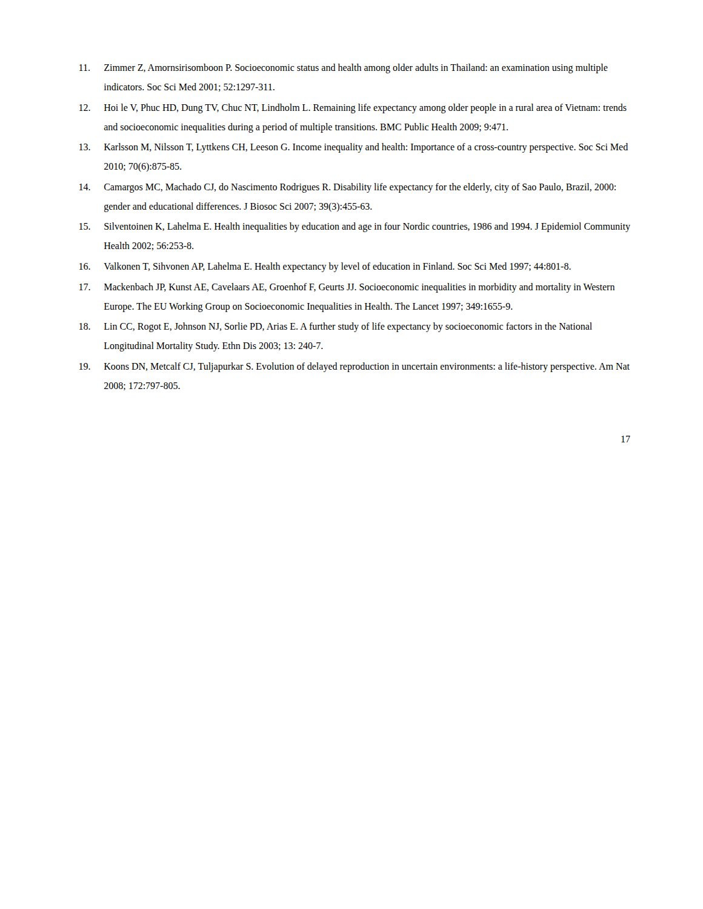Zimmer Z, Amornsirisomboon P. Socioeconomic status and health among older adults in Thailand: an examination using multiple indicators. Soc Sci Med 2001; 52:1297-311.
Hoi le V, Phuc HD, Dung TV, Chuc NT, Lindholm L. Remaining life expectancy among older people in a rural area of Vietnam: trends and socioeconomic inequalities during a period of multiple transitions. BMC Public Health 2009; 9:471.
Karlsson M, Nilsson T, Lyttkens CH, Leeson G. Income inequality and health: Importance of a cross-country perspective. Soc Sci Med 2010; 70(6):875-85.
Camargos MC, Machado CJ, do Nascimento Rodrigues R. Disability life expectancy for the elderly, city of Sao Paulo, Brazil, 2000: gender and educational differences. J Biosoc Sci 2007; 39(3):455-63.
Silventoinen K, Lahelma E. Health inequalities by education and age in four Nordic countries, 1986 and 1994. J Epidemiol Community Health 2002; 56:253-8.
Valkonen T, Sihvonen AP, Lahelma E. Health expectancy by level of education in Finland. Soc Sci Med 1997; 44:801-8.
Mackenbach JP, Kunst AE, Cavelaars AE, Groenhof F, Geurts JJ. Socioeconomic inequalities in morbidity and mortality in Western Europe. The EU Working Group on Socioeconomic Inequalities in Health. The Lancet 1997; 349:1655-9.
Lin CC, Rogot E, Johnson NJ, Sorlie PD, Arias E. A further study of life expectancy by socioeconomic factors in the National Longitudinal Mortality Study. Ethn Dis 2003; 13: 240-7.
Koons DN, Metcalf CJ, Tuljapurkar S. Evolution of delayed reproduction in uncertain environments: a life-history perspective. Am Nat 2008; 172:797-805.
17